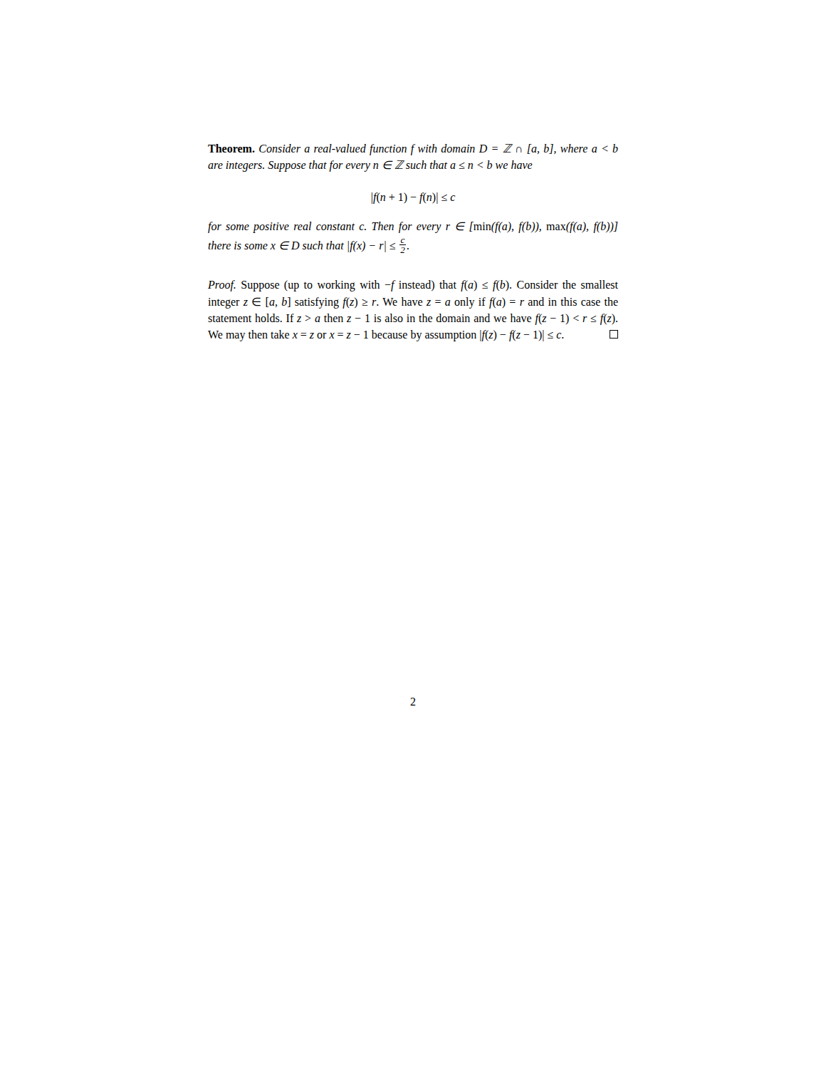Theorem. Consider a real-valued function f with domain D = ℤ ∩ [a, b], where a < b are integers. Suppose that for every n ∈ ℤ such that a ≤ n < b we have
|f(n + 1) − f(n)| ≤ c
for some positive real constant c. Then for every r ∈ [min(f(a), f(b)), max(f(a), f(b))] there is some x ∈ D such that |f(x) − r| ≤ c 2.
Proof. Suppose (up to working with −f instead) that f(a) ≤ f(b). Consider the smallest integer z ∈ [a, b] satisfying f(z) ≥ r. We have z = a only if f(a) = r and in this case the statement holds. If z > a then z − 1 is also in the domain and we have f(z − 1) < r ≤ f(z). We may then take x = z or x = z − 1 because by assumption |f(z) − f(z − 1)| ≤ c.
2